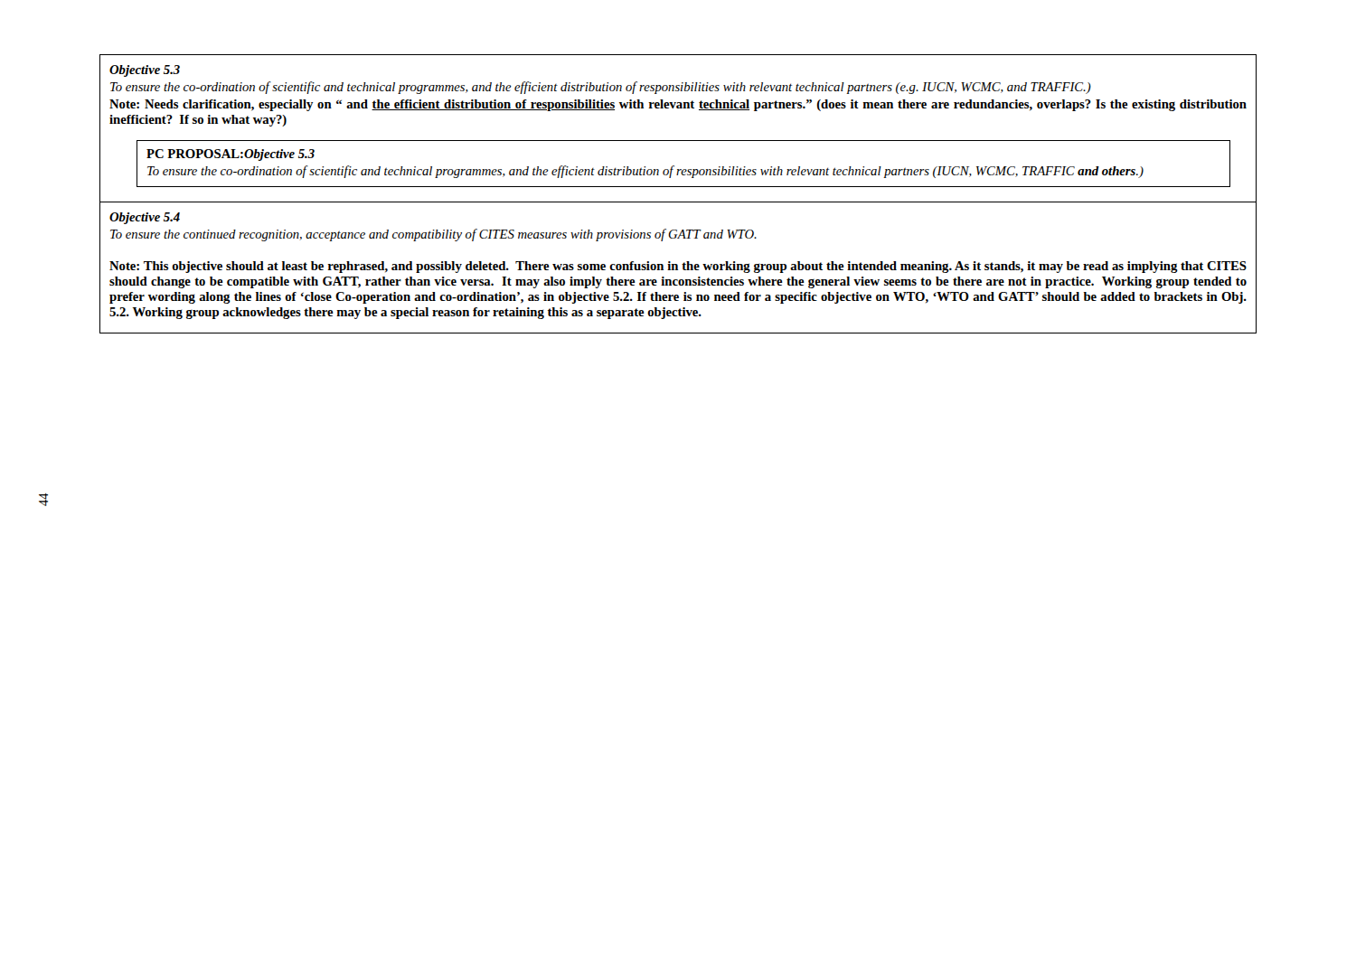44
Objective 5.3
To ensure the co-ordination of scientific and technical programmes, and the efficient distribution of responsibilities with relevant technical partners (e.g. IUCN, WCMC, and TRAFFIC.)
Note: Needs clarification, especially on “ and the efficient distribution of responsibilities with relevant technical partners.” (does it mean there are redundancies, overlaps? Is the existing distribution inefficient? If so in what way?)
PC PROPOSAL:Objective 5.3
To ensure the co-ordination of scientific and technical programmes, and the efficient distribution of responsibilities with relevant technical partners (IUCN, WCMC, TRAFFIC and others.)
Objective 5.4
To ensure the continued recognition, acceptance and compatibility of CITES measures with provisions of GATT and WTO.
Note: This objective should at least be rephrased, and possibly deleted. There was some confusion in the working group about the intended meaning. As it stands, it may be read as implying that CITES should change to be compatible with GATT, rather than vice versa. It may also imply there are inconsistencies where the general view seems to be there are not in practice. Working group tended to prefer wording along the lines of ‘close Co-operation and co-ordination’, as in objective 5.2. If there is no need for a specific objective on WTO, ‘WTO and GATT’ should be added to brackets in Obj. 5.2. Working group acknowledges there may be a special reason for retaining this as a separate objective.